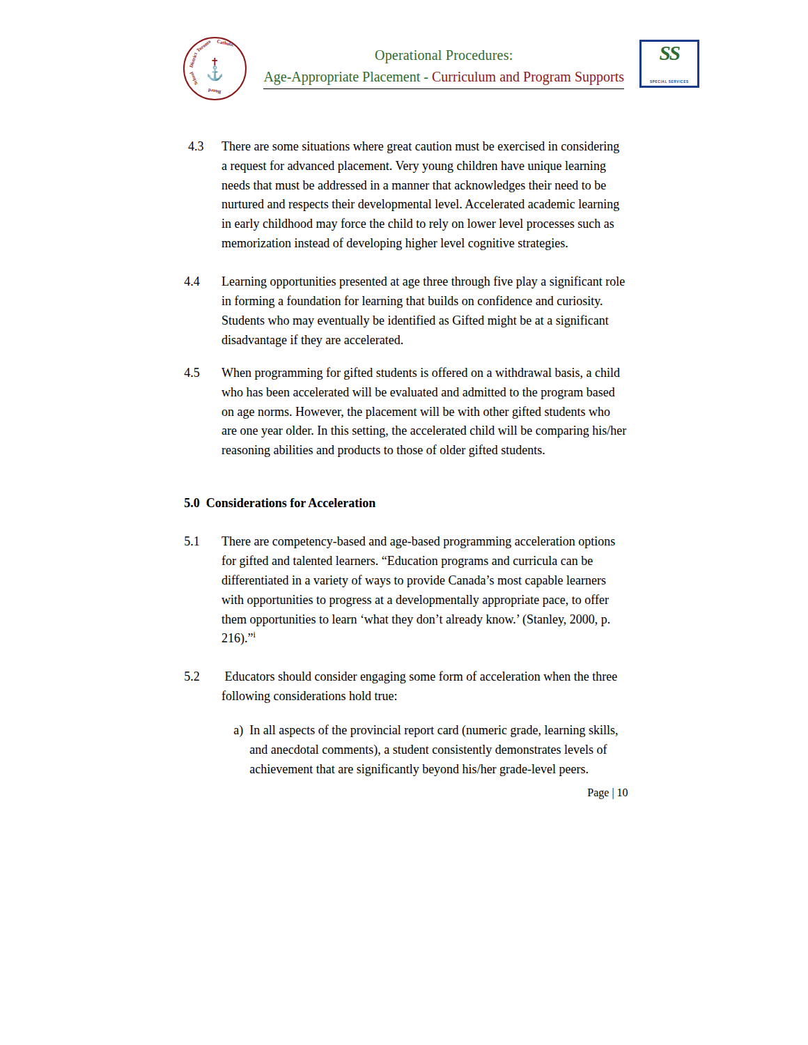Toronto Catholic District School Board
✝ ⚓
Operational Procedures:
Age-Appropriate Placement - Curriculum and Program Supports
SS
SPECIAL SERVICES
4.3
There are some situations where great caution must be exercised in considering a request for advanced placement. Very young children have unique learning needs that must be addressed in a manner that acknowledges their need to be nurtured and respects their developmental level. Accelerated academic learning in early childhood may force the child to rely on lower level processes such as memorization instead of developing higher level cognitive strategies.
4.4
Learning opportunities presented at age three through five play a significant role in forming a foundation for learning that builds on confidence and curiosity. Students who may eventually be identified as Gifted might be at a significant disadvantage if they are accelerated.
4.5
When programming for gifted students is offered on a withdrawal basis, a child who has been accelerated will be evaluated and admitted to the program based on age norms. However, the placement will be with other gifted students who are one year older. In this setting, the accelerated child will be comparing his/her reasoning abilities and products to those of older gifted students.
5.0 Considerations for Acceleration
5.1
There are competency-based and age-based programming acceleration options for gifted and talented learners. “Education programs and curricula can be differentiated in a variety of ways to provide Canada’s most capable learners with opportunities to progress at a developmentally appropriate pace, to offer them opportunities to learn ‘what they don’t already know.’ (Stanley, 2000, p. 216).”i
5.2
Educators should consider engaging some form of acceleration when the three following considerations hold true:
a)
In all aspects of the provincial report card (numeric grade, learning skills, and anecdotal comments), a student consistently demonstrates levels of achievement that are significantly beyond his/her grade-level peers.
Page | 10